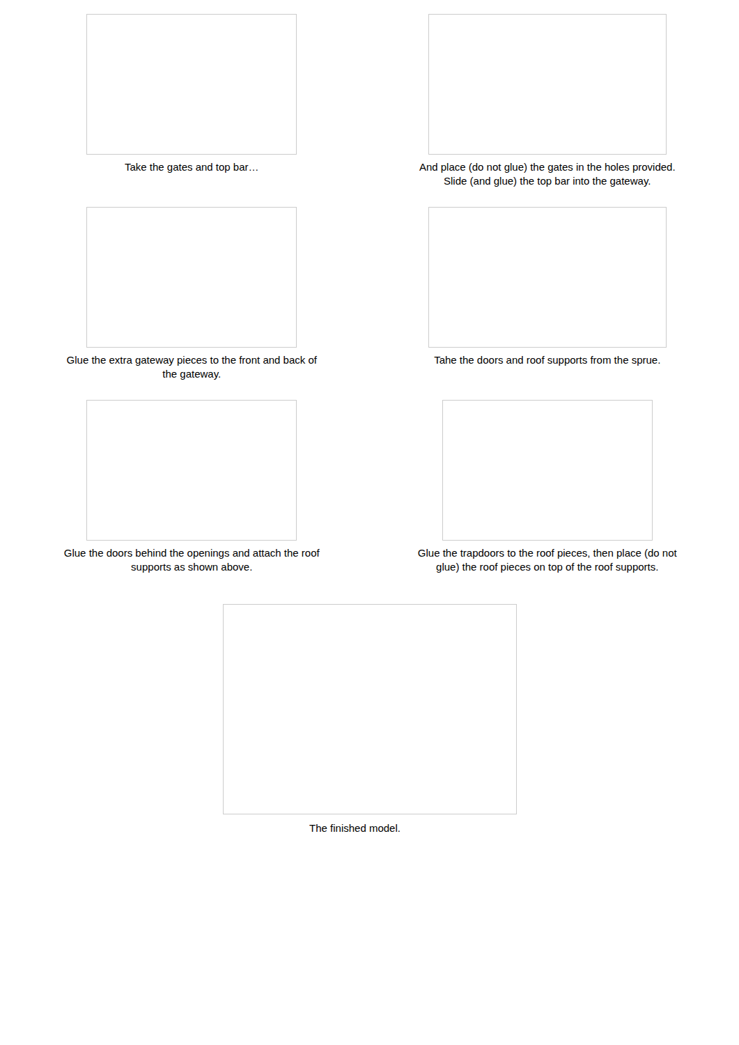Take the gates and top bar…
And place (do not glue) the gates in the holes provided. Slide (and glue) the top bar into the gateway.
Glue the extra gateway pieces to the front and back of the gateway.
Tahe the doors and roof supports from the sprue.
Glue the doors behind the openings and attach the roof supports as shown above.
Glue the trapdoors to the roof pieces, then place (do not glue) the roof pieces on top of the roof supports.
The finished model.